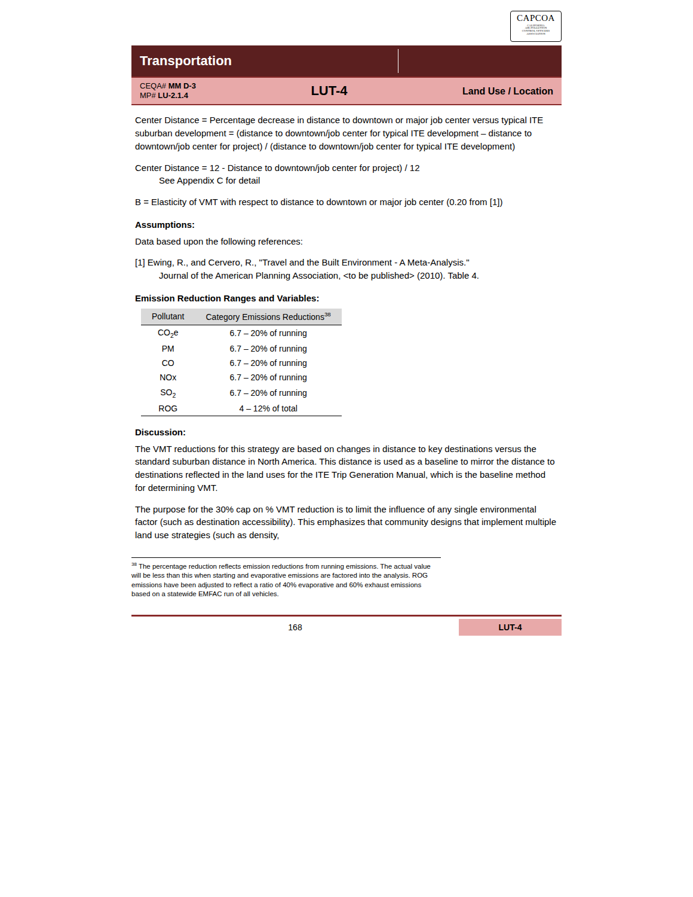CAPCOA CALIFORNIA
AIR POLLUTION
CONTROL OFFICERS
ASSOCIATION
Transportation
CEQA# MM D-3
MP# LU-2.1.4
LUT-4
Land Use / Location
Center Distance = Percentage decrease in distance to downtown or major job center versus typical ITE suburban development = (distance to downtown/job center for typical ITE development – distance to downtown/job center for project) / (distance to downtown/job center for typical ITE development)
Center Distance = 12 - Distance to downtown/job center for project) / 12
See Appendix C for detail
B = Elasticity of VMT with respect to distance to downtown or major job center (0.20 from [1])
Assumptions:
Data based upon the following references:
[1] Ewing, R., and Cervero, R., "Travel and the Built Environment - A Meta-Analysis."
Journal of the American Planning Association, <to be published> (2010). Table 4.
Emission Reduction Ranges and Variables:
| Pollutant | Category Emissions Reductions 38 |
| --- | --- |
| CO 2 e | 6.7 – 20% of running |
| PM | 6.7 – 20% of running |
| CO | 6.7 – 20% of running |
| NOx | 6.7 – 20% of running |
| SO 2 | 6.7 – 20% of running |
| ROG | 4 – 12% of total |
Discussion:
The VMT reductions for this strategy are based on changes in distance to key destinations versus the standard suburban distance in North America. This distance is used as a baseline to mirror the distance to destinations reflected in the land uses for the ITE Trip Generation Manual, which is the baseline method for determining VMT.
The purpose for the 30% cap on % VMT reduction is to limit the influence of any single environmental factor (such as destination accessibility). This emphasizes that community designs that implement multiple land use strategies (such as density,
38 The percentage reduction reflects emission reductions from running emissions. The actual value will be less than this when starting and evaporative emissions are factored into the analysis. ROG emissions have been adjusted to reflect a ratio of 40% evaporative and 60% exhaust emissions based on a statewide EMFAC run of all vehicles.
168
LUT-4